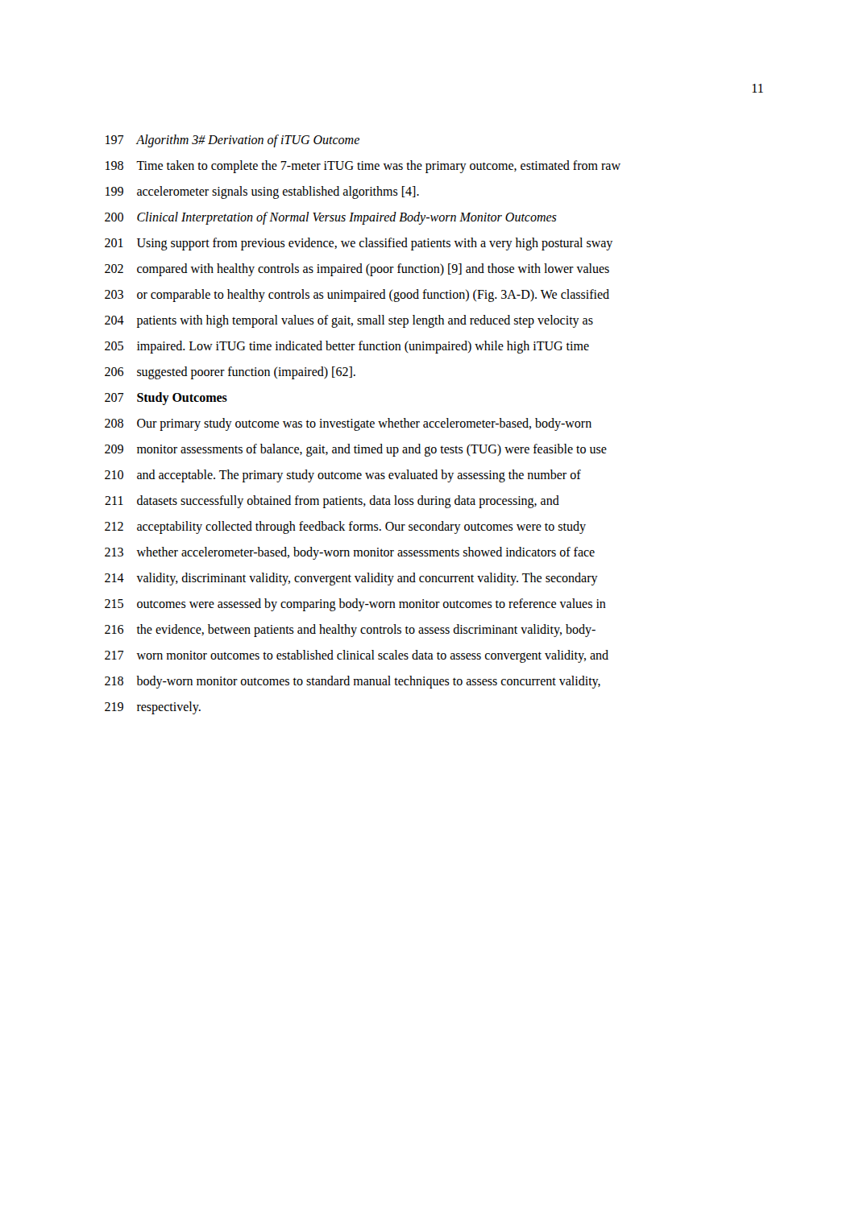11
Algorithm 3# Derivation of iTUG Outcome
Time taken to complete the 7-meter iTUG time was the primary outcome, estimated from raw
accelerometer signals using established algorithms [4].
Clinical Interpretation of Normal Versus Impaired Body-worn Monitor Outcomes
Using support from previous evidence, we classified patients with a very high postural sway
compared with healthy controls as impaired (poor function) [9] and those with lower values
or comparable to healthy controls as unimpaired (good function) (Fig. 3A-D). We classified
patients with high temporal values of gait, small step length and reduced step velocity as
impaired. Low iTUG time indicated better function (unimpaired) while high iTUG time
suggested poorer function (impaired) [62].
Study Outcomes
Our primary study outcome was to investigate whether accelerometer-based, body-worn
monitor assessments of balance, gait, and timed up and go tests (TUG) were feasible to use
and acceptable. The primary study outcome was evaluated by assessing the number of
datasets successfully obtained from patients, data loss during data processing, and
acceptability collected through feedback forms. Our secondary outcomes were to study
whether accelerometer-based, body-worn monitor assessments showed indicators of face
validity, discriminant validity, convergent validity and concurrent validity. The secondary
outcomes were assessed by comparing body-worn monitor outcomes to reference values in
the evidence, between patients and healthy controls to assess discriminant validity, body-
worn monitor outcomes to established clinical scales data to assess convergent validity, and
body-worn monitor outcomes to standard manual techniques to assess concurrent validity,
respectively.